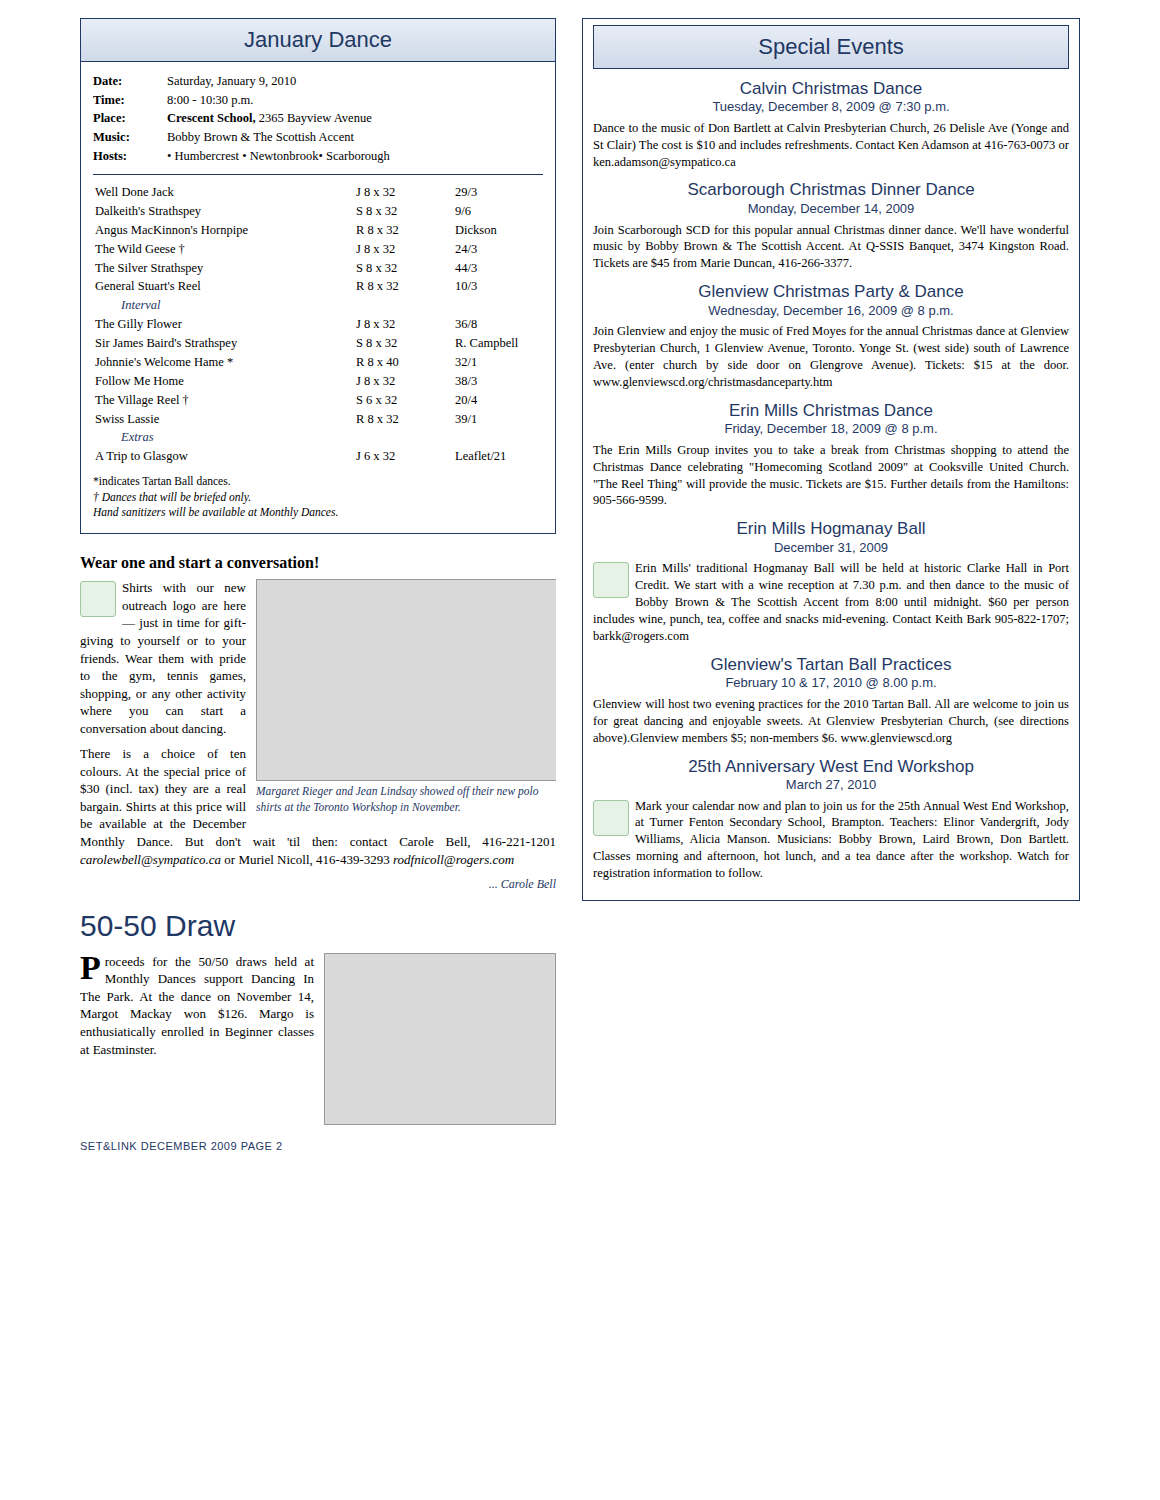January Dance
| Date: | Saturday, January 9, 2010 |
| Time: | 8:00 - 10:30 p.m. |
| Place: | Crescent School, 2365 Bayview Avenue |
| Music: | Bobby Brown & The Scottish Accent |
| Hosts: | • Humbercrest • Newtonbrook• Scarborough |
| Well Done Jack | J 8 x 32 | 29/3 |
| Dalkeith's Strathspey | S 8 x 32 | 9/6 |
| Angus MacKinnon's Hornpipe | R 8 x 32 | Dickson |
| The Wild Geese † | J 8 x 32 | 24/3 |
| The Silver Strathspey | S 8 x 32 | 44/3 |
| General Stuart's Reel | R 8 x 32 | 10/3 |
| Interval |
| The Gilly Flower | J 8 x 32 | 36/8 |
| Sir James Baird's Strathspey | S 8 x 32 | R. Campbell |
| Johnnie's Welcome Hame * | R 8 x 40 | 32/1 |
| Follow Me Home | J 8 x 32 | 38/3 |
| The Village Reel † | S 6 x 32 | 20/4 |
| Swiss Lassie | R 8 x 32 | 39/1 |
| Extras |
| A Trip to Glasgow | J 6 x 32 | Leaflet/21 |
*indicates Tartan Ball dances.
† Dances that will be briefed only.
Hand sanitizers will be available at Monthly Dances.
Wear one and start a conversation!
Margaret Rieger and Jean Lindsay showed off their new polo shirts at the Toronto Workshop in November.
Shirts with our new outreach logo are here — just in time for gift-giving to yourself or to your friends. Wear them with pride to the gym, tennis games, shopping, or any other activity where you can start a conversation about dancing.
There is a choice of ten colours. At the special price of $30 (incl. tax) they are a real bargain. Shirts at this price will be available at the December Monthly Dance. But don't wait 'til then: contact Carole Bell, 416-221-1201 carolewbell@sympatico.ca or Muriel Nicoll, 416-439-3293 rodfnicoll@rogers.com
... Carole Bell
50-50 Draw
Proceeds for the 50/50 draws held at Monthly Dances support Dancing In The Park. At the dance on November 14, Margot Mackay won $126. Margo is enthusiatically enrolled in Beginner classes at Eastminster.
SET&LINK DECEMBER 2009 PAGE 2
Special Events
Calvin Christmas Dance
Tuesday, December 8, 2009 @ 7:30 p.m.
Dance to the music of Don Bartlett at Calvin Presbyterian Church, 26 Delisle Ave (Yonge and St Clair) The cost is $10 and includes refreshments. Contact Ken Adamson at 416-763-0073 or ken.adamson@sympatico.ca
Scarborough Christmas Dinner Dance
Monday, December 14, 2009
Join Scarborough SCD for this popular annual Christmas dinner dance. We'll have wonderful music by Bobby Brown & The Scottish Accent. At Q-SSIS Banquet, 3474 Kingston Road. Tickets are $45 from Marie Duncan, 416-266-3377.
Glenview Christmas Party & Dance
Wednesday, December 16, 2009 @ 8 p.m.
Join Glenview and enjoy the music of Fred Moyes for the annual Christmas dance at Glenview Presbyterian Church, 1 Glenview Avenue, Toronto. Yonge St. (west side) south of Lawrence Ave. (enter church by side door on Glengrove Avenue). Tickets: $15 at the door. www.glenviewscd.org/christmasdanceparty.htm
Erin Mills Christmas Dance
Friday, December 18, 2009 @ 8 p.m.
The Erin Mills Group invites you to take a break from Christmas shopping to attend the Christmas Dance celebrating "Homecoming Scotland 2009" at Cooksville United Church. "The Reel Thing" will provide the music. Tickets are $15. Further details from the Hamiltons: 905-566-9599.
Erin Mills Hogmanay Ball
December 31, 2009
Erin Mills' traditional Hogmanay Ball will be held at historic Clarke Hall in Port Credit. We start with a wine reception at 7.30 p.m. and then dance to the music of Bobby Brown & The Scottish Accent from 8:00 until midnight. $60 per person includes wine, punch, tea, coffee and snacks mid-evening. Contact Keith Bark 905-822-1707; barkk@rogers.com
Glenview's Tartan Ball Practices
February 10 & 17, 2010 @ 8.00 p.m.
Glenview will host two evening practices for the 2010 Tartan Ball. All are welcome to join us for great dancing and enjoyable sweets. At Glenview Presbyterian Church, (see directions above).Glenview members $5; non-members $6. www.glenviewscd.org
25th Anniversary West End Workshop
March 27, 2010
Mark your calendar now and plan to join us for the 25th Annual West End Workshop, at Turner Fenton Secondary School, Brampton. Teachers: Elinor Vandergrift, Jody Williams, Alicia Manson. Musicians: Bobby Brown, Laird Brown, Don Bartlett. Classes morning and afternoon, hot lunch, and a tea dance after the workshop. Watch for registration information to follow.